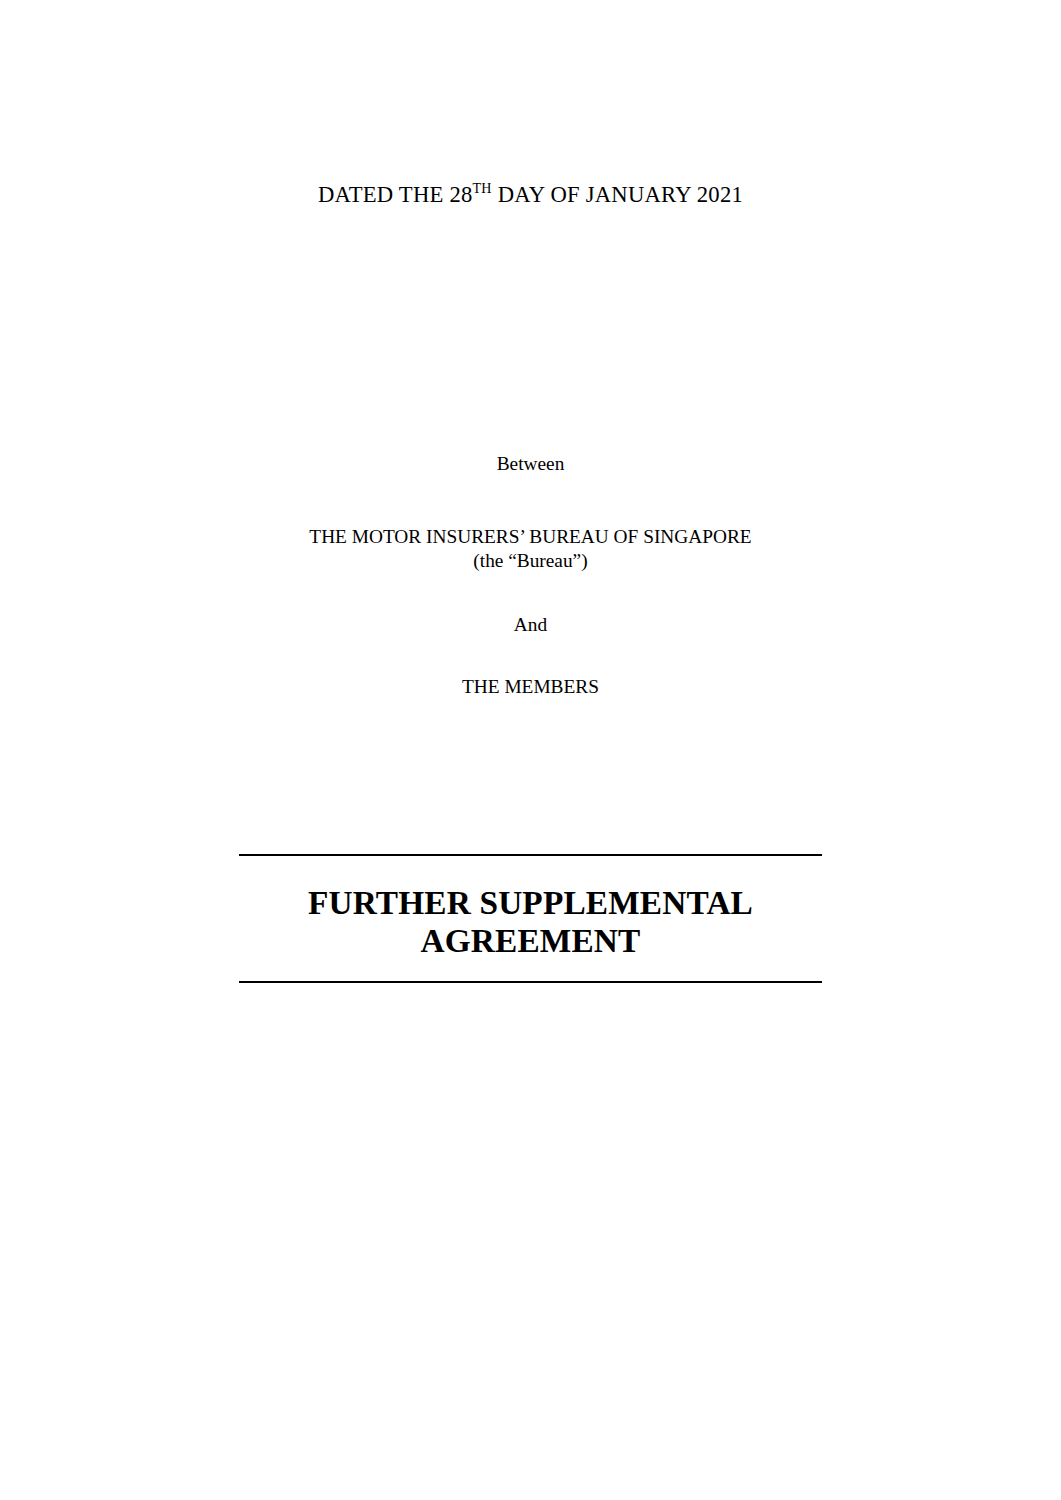DATED THE 28TH DAY OF JANUARY 2021
Between
THE MOTOR INSURERS’ BUREAU OF SINGAPORE (the “Bureau”)
And
THE MEMBERS
FURTHER SUPPLEMENTAL AGREEMENT